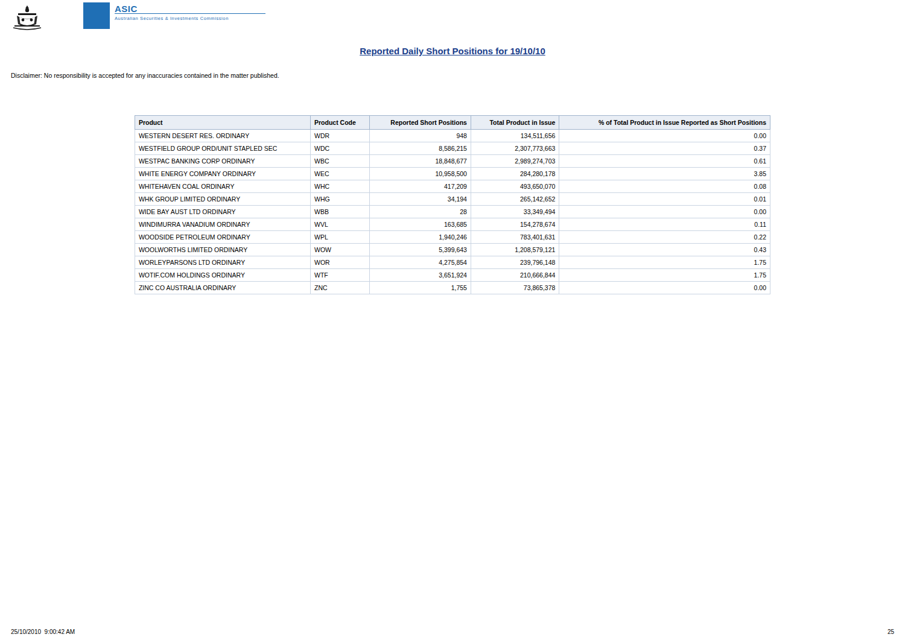ASIC
Australian Securities & Investments Commission
Reported Daily Short Positions for 19/10/10
Disclaimer: No responsibility is accepted for any inaccuracies contained in the matter published.
| Product | Product Code | Reported Short Positions | Total Product in Issue | % of Total Product in Issue Reported as Short Positions |
| --- | --- | --- | --- | --- |
| WESTERN DESERT RES. ORDINARY | WDR | 948 | 134,511,656 | 0.00 |
| WESTFIELD GROUP ORD/UNIT STAPLED SEC | WDC | 8,586,215 | 2,307,773,663 | 0.37 |
| WESTPAC BANKING CORP ORDINARY | WBC | 18,848,677 | 2,989,274,703 | 0.61 |
| WHITE ENERGY COMPANY ORDINARY | WEC | 10,958,500 | 284,280,178 | 3.85 |
| WHITEHAVEN COAL ORDINARY | WHC | 417,209 | 493,650,070 | 0.08 |
| WHK GROUP LIMITED ORDINARY | WHG | 34,194 | 265,142,652 | 0.01 |
| WIDE BAY AUST LTD ORDINARY | WBB | 28 | 33,349,494 | 0.00 |
| WINDIMURRA VANADIUM ORDINARY | WVL | 163,685 | 154,278,674 | 0.11 |
| WOODSIDE PETROLEUM ORDINARY | WPL | 1,940,246 | 783,401,631 | 0.22 |
| WOOLWORTHS LIMITED ORDINARY | WOW | 5,399,643 | 1,208,579,121 | 0.43 |
| WORLEYPARSONS LTD ORDINARY | WOR | 4,275,854 | 239,796,148 | 1.75 |
| WOTIF.COM HOLDINGS ORDINARY | WTF | 3,651,924 | 210,666,844 | 1.75 |
| ZINC CO AUSTRALIA ORDINARY | ZNC | 1,755 | 73,865,378 | 0.00 |
25/10/2010 9:00:42 AM
25